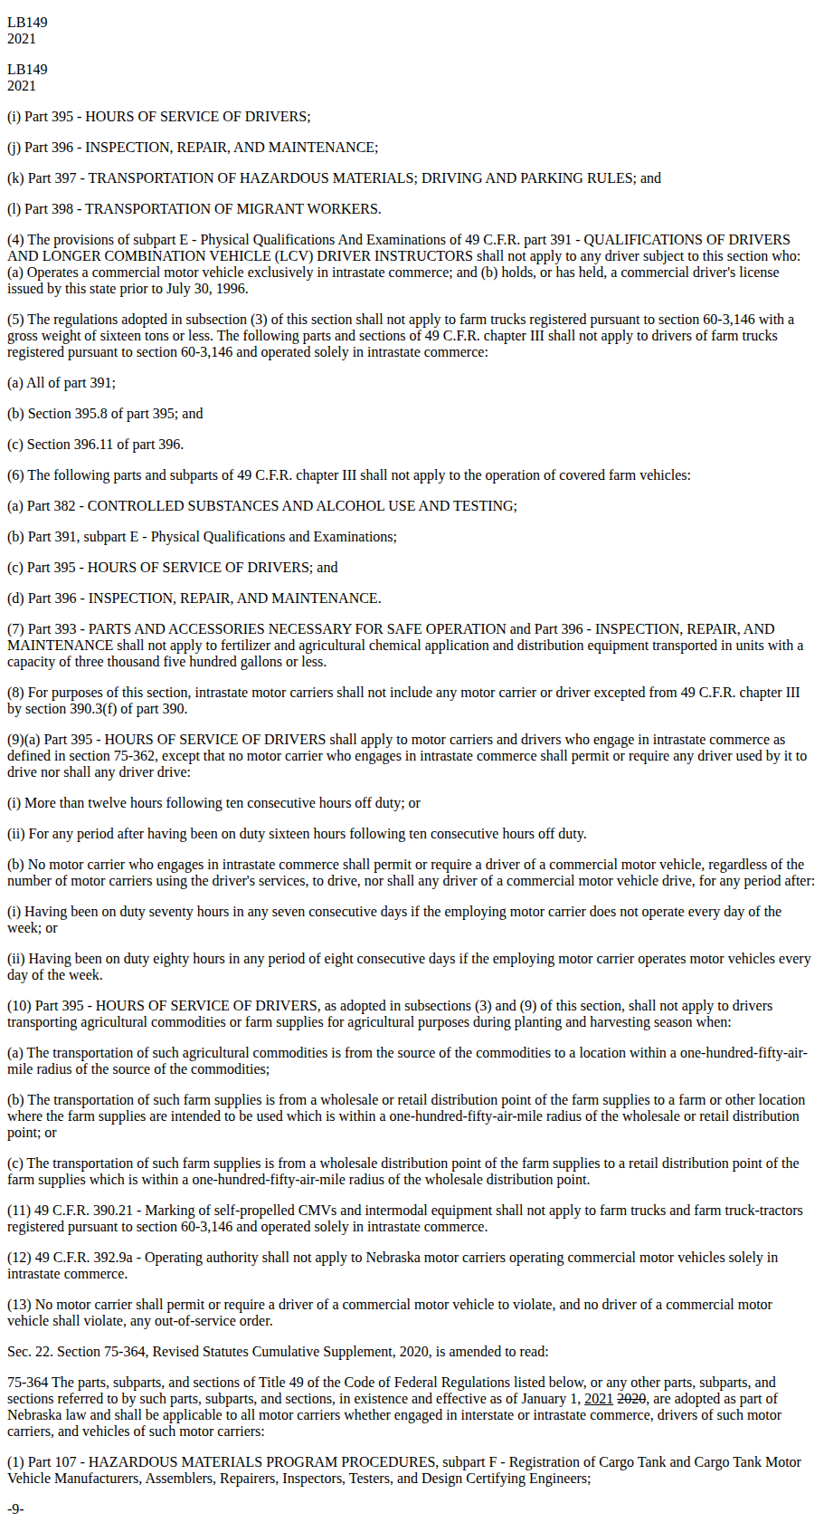LB149
2021
LB149
2021
(i) Part 395 - HOURS OF SERVICE OF DRIVERS;
(j) Part 396 - INSPECTION, REPAIR, AND MAINTENANCE;
(k) Part 397 - TRANSPORTATION OF HAZARDOUS MATERIALS; DRIVING AND PARKING RULES; and
(l) Part 398 - TRANSPORTATION OF MIGRANT WORKERS.
(4) The provisions of subpart E - Physical Qualifications And Examinations of 49 C.F.R. part 391 - QUALIFICATIONS OF DRIVERS AND LONGER COMBINATION VEHICLE (LCV) DRIVER INSTRUCTORS shall not apply to any driver subject to this section who: (a) Operates a commercial motor vehicle exclusively in intrastate commerce; and (b) holds, or has held, a commercial driver's license issued by this state prior to July 30, 1996.
(5) The regulations adopted in subsection (3) of this section shall not apply to farm trucks registered pursuant to section 60-3,146 with a gross weight of sixteen tons or less. The following parts and sections of 49 C.F.R. chapter III shall not apply to drivers of farm trucks registered pursuant to section 60-3,146 and operated solely in intrastate commerce:
(a) All of part 391;
(b) Section 395.8 of part 395; and
(c) Section 396.11 of part 396.
(6) The following parts and subparts of 49 C.F.R. chapter III shall not apply to the operation of covered farm vehicles:
(a) Part 382 - CONTROLLED SUBSTANCES AND ALCOHOL USE AND TESTING;
(b) Part 391, subpart E - Physical Qualifications and Examinations;
(c) Part 395 - HOURS OF SERVICE OF DRIVERS; and
(d) Part 396 - INSPECTION, REPAIR, AND MAINTENANCE.
(7) Part 393 - PARTS AND ACCESSORIES NECESSARY FOR SAFE OPERATION and Part 396 - INSPECTION, REPAIR, AND MAINTENANCE shall not apply to fertilizer and agricultural chemical application and distribution equipment transported in units with a capacity of three thousand five hundred gallons or less.
(8) For purposes of this section, intrastate motor carriers shall not include any motor carrier or driver excepted from 49 C.F.R. chapter III by section 390.3(f) of part 390.
(9)(a) Part 395 - HOURS OF SERVICE OF DRIVERS shall apply to motor carriers and drivers who engage in intrastate commerce as defined in section 75-362, except that no motor carrier who engages in intrastate commerce shall permit or require any driver used by it to drive nor shall any driver drive:
(i) More than twelve hours following ten consecutive hours off duty; or
(ii) For any period after having been on duty sixteen hours following ten consecutive hours off duty.
(b) No motor carrier who engages in intrastate commerce shall permit or require a driver of a commercial motor vehicle, regardless of the number of motor carriers using the driver's services, to drive, nor shall any driver of a commercial motor vehicle drive, for any period after:
(i) Having been on duty seventy hours in any seven consecutive days if the employing motor carrier does not operate every day of the week; or
(ii) Having been on duty eighty hours in any period of eight consecutive days if the employing motor carrier operates motor vehicles every day of the week.
(10) Part 395 - HOURS OF SERVICE OF DRIVERS, as adopted in subsections (3) and (9) of this section, shall not apply to drivers transporting agricultural commodities or farm supplies for agricultural purposes during planting and harvesting season when:
(a) The transportation of such agricultural commodities is from the source of the commodities to a location within a one-hundred-fifty-air-mile radius of the source of the commodities;
(b) The transportation of such farm supplies is from a wholesale or retail distribution point of the farm supplies to a farm or other location where the farm supplies are intended to be used which is within a one-hundred-fifty-air-mile radius of the wholesale or retail distribution point; or
(c) The transportation of such farm supplies is from a wholesale distribution point of the farm supplies to a retail distribution point of the farm supplies which is within a one-hundred-fifty-air-mile radius of the wholesale distribution point.
(11) 49 C.F.R. 390.21 - Marking of self-propelled CMVs and intermodal equipment shall not apply to farm trucks and farm truck-tractors registered pursuant to section 60-3,146 and operated solely in intrastate commerce.
(12) 49 C.F.R. 392.9a - Operating authority shall not apply to Nebraska motor carriers operating commercial motor vehicles solely in intrastate commerce.
(13) No motor carrier shall permit or require a driver of a commercial motor vehicle to violate, and no driver of a commercial motor vehicle shall violate, any out-of-service order.
Sec. 22. Section 75-364, Revised Statutes Cumulative Supplement, 2020, is amended to read:
75-364 The parts, subparts, and sections of Title 49 of the Code of Federal Regulations listed below, or any other parts, subparts, and sections referred to by such parts, subparts, and sections, in existence and effective as of January 1, 2021 2020, are adopted as part of Nebraska law and shall be applicable to all motor carriers whether engaged in interstate or intrastate commerce, drivers of such motor carriers, and vehicles of such motor carriers:
(1) Part 107 - HAZARDOUS MATERIALS PROGRAM PROCEDURES, subpart F - Registration of Cargo Tank and Cargo Tank Motor Vehicle Manufacturers, Assemblers, Repairers, Inspectors, Testers, and Design Certifying Engineers;
-9-